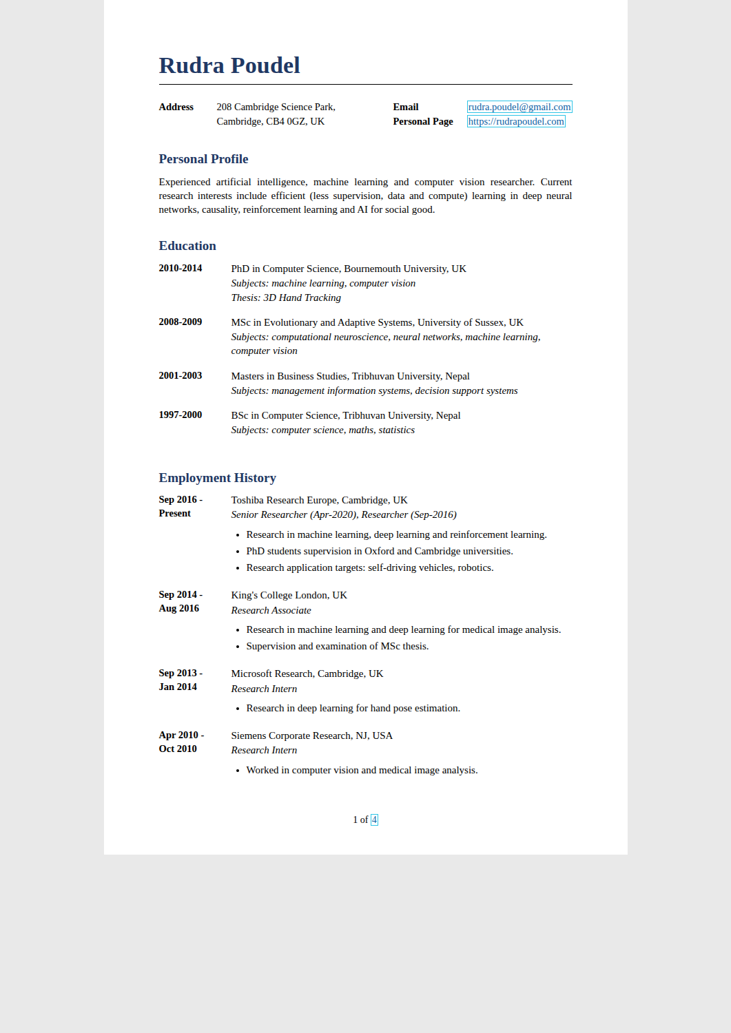Rudra Poudel
| Address | 208 Cambridge Science Park, | Email | rudra.poudel@gmail.com |
| | Cambridge, CB4 0GZ, UK | Personal Page | https://rudrapoudel.com |
Personal Profile
Experienced artificial intelligence, machine learning and computer vision researcher. Current research interests include efficient (less supervision, data and compute) learning in deep neural networks, causality, reinforcement learning and AI for social good.
Education
| 2010-2014 | PhD in Computer Science, Bournemouth University, UK Subjects: machine learning, computer vision Thesis: 3D Hand Tracking |
| 2008-2009 | MSc in Evolutionary and Adaptive Systems, University of Sussex, UK Subjects: computational neuroscience, neural networks, machine learning, computer vision |
| 2001-2003 | Masters in Business Studies, Tribhuvan University, Nepal Subjects: management information systems, decision support systems |
| 1997-2000 | BSc in Computer Science, Tribhuvan University, Nepal Subjects: computer science, maths, statistics |
Employment History
| Sep 2016 - Present | Toshiba Research Europe, Cambridge, UK Senior Researcher (Apr-2020), Researcher (Sep-2016) Research in machine learning, deep learning and reinforcement learning. PhD students supervision in Oxford and Cambridge universities. Research application targets: self-driving vehicles, robotics. |
| Sep 2014 - Aug 2016 | King's College London, UK Research Associate Research in machine learning and deep learning for medical image analysis. Supervision and examination of MSc thesis. |
| Sep 2013 - Jan 2014 | Microsoft Research, Cambridge, UK Research Intern Research in deep learning for hand pose estimation. |
| Apr 2010 - Oct 2010 | Siemens Corporate Research, NJ, USA Research Intern Worked in computer vision and medical image analysis. |
1 of 4